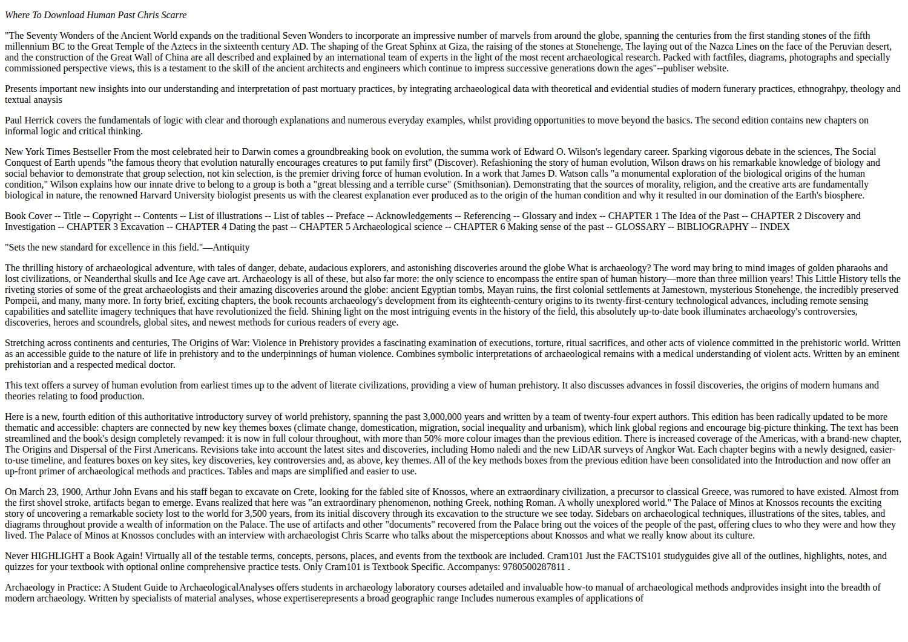Where To Download Human Past Chris Scarre
"The Seventy Wonders of the Ancient World expands on the traditional Seven Wonders to incorporate an impressive number of marvels from around the globe, spanning the centuries from the first standing stones of the fifth millennium BC to the Great Temple of the Aztecs in the sixteenth century AD. The shaping of the Great Sphinx at Giza, the raising of the stones at Stonehenge, The laying out of the Nazca Lines on the face of the Peruvian desert, and the construction of the Great Wall of China are all described and explained by an international team of experts in the light of the most recent archaeological research. Packed with factfiles, diagrams, photographs and specially commissioned perspective views, this is a testament to the skill of the ancient architects and engineers which continue to impress successive generations down the ages"--publiser website.
Presents important new insights into our understanding and interpretation of past mortuary practices, by integrating archaeological data with theoretical and evidential studies of modern funerary practices, ethnograhpy, theology and textual anaysis
Paul Herrick covers the fundamentals of logic with clear and thorough explanations and numerous everyday examples, whilst providing opportunities to move beyond the basics. The second edition contains new chapters on informal logic and critical thinking.
New York Times Bestseller From the most celebrated heir to Darwin comes a groundbreaking book on evolution, the summa work of Edward O. Wilson's legendary career. Sparking vigorous debate in the sciences, The Social Conquest of Earth upends "the famous theory that evolution naturally encourages creatures to put family first" (Discover). Refashioning the story of human evolution, Wilson draws on his remarkable knowledge of biology and social behavior to demonstrate that group selection, not kin selection, is the premier driving force of human evolution. In a work that James D. Watson calls "a monumental exploration of the biological origins of the human condition," Wilson explains how our innate drive to belong to a group is both a "great blessing and a terrible curse" (Smithsonian). Demonstrating that the sources of morality, religion, and the creative arts are fundamentally biological in nature, the renowned Harvard University biologist presents us with the clearest explanation ever produced as to the origin of the human condition and why it resulted in our domination of the Earth's biosphere.
Book Cover -- Title -- Copyright -- Contents -- List of illustrations -- List of tables -- Preface -- Acknowledgements -- Referencing -- Glossary and index -- CHAPTER 1 The Idea of the Past -- CHAPTER 2 Discovery and Investigation -- CHAPTER 3 Excavation -- CHAPTER 4 Dating the past -- CHAPTER 5 Archaeological science -- CHAPTER 6 Making sense of the past -- GLOSSARY -- BIBLIOGRAPHY -- INDEX
"Sets the new standard for excellence in this field."—Antiquity
The thrilling history of archaeological adventure, with tales of danger, debate, audacious explorers, and astonishing discoveries around the globe What is archaeology? The word may bring to mind images of golden pharaohs and lost civilizations, or Neanderthal skulls and Ice Age cave art. Archaeology is all of these, but also far more: the only science to encompass the entire span of human history—more than three million years! This Little History tells the riveting stories of some of the great archaeologists and their amazing discoveries around the globe: ancient Egyptian tombs, Mayan ruins, the first colonial settlements at Jamestown, mysterious Stonehenge, the incredibly preserved Pompeii, and many, many more. In forty brief, exciting chapters, the book recounts archaeology's development from its eighteenth-century origins to its twenty-first-century technological advances, including remote sensing capabilities and satellite imagery techniques that have revolutionized the field. Shining light on the most intriguing events in the history of the field, this absolutely up-to-date book illuminates archaeology's controversies, discoveries, heroes and scoundrels, global sites, and newest methods for curious readers of every age.
Stretching across continents and centuries, The Origins of War: Violence in Prehistory provides a fascinating examination of executions, torture, ritual sacrifices, and other acts of violence committed in the prehistoric world. Written as an accessible guide to the nature of life in prehistory and to the underpinnings of human violence. Combines symbolic interpretations of archaeological remains with a medical understanding of violent acts. Written by an eminent prehistorian and a respected medical doctor.
This text offers a survey of human evolution from earliest times up to the advent of literate civilizations, providing a view of human prehistory. It also discusses advances in fossil discoveries, the origins of modern humans and theories relating to food production.
Here is a new, fourth edition of this authoritative introductory survey of world prehistory, spanning the past 3,000,000 years and written by a team of twenty-four expert authors. This edition has been radically updated to be more thematic and accessible: chapters are connected by new key themes boxes (climate change, domestication, migration, social inequality and urbanism), which link global regions and encourage big-picture thinking. The text has been streamlined and the book's design completely revamped: it is now in full colour throughout, with more than 50% more colour images than the previous edition. There is increased coverage of the Americas, with a brand-new chapter, The Origins and Dispersal of the First Americans. Revisions take into account the latest sites and discoveries, including Homo naledi and the new LiDAR surveys of Angkor Wat. Each chapter begins with a newly designed, easier-to-use timeline, and features boxes on key sites, key discoveries, key controversies and, as above, key themes. All of the key methods boxes from the previous edition have been consolidated into the Introduction and now offer an up-front primer of archaeological methods and practices. Tables and maps are simplified and easier to use.
On March 23, 1900, Arthur John Evans and his staff began to excavate on Crete, looking for the fabled site of Knossos, where an extraordinary civilization, a precursor to classical Greece, was rumored to have existed. Almost from the first shovel stroke, artifacts began to emerge. Evans realized that here was "an extraordinary phenomenon, nothing Greek, nothing Roman. A wholly unexplored world." The Palace of Minos at Knossos recounts the exciting story of uncovering a remarkable society lost to the world for 3,500 years, from its initial discovery through its excavation to the structure we see today. Sidebars on archaeological techniques, illustrations of the sites, tables, and diagrams throughout provide a wealth of information on the Palace. The use of artifacts and other "documents" recovered from the Palace bring out the voices of the people of the past, offering clues to who they were and how they lived. The Palace of Minos at Knossos concludes with an interview with archaeologist Chris Scarre who talks about the misperceptions about Knossos and what we really know about its culture.
Never HIGHLIGHT a Book Again! Virtually all of the testable terms, concepts, persons, places, and events from the textbook are included. Cram101 Just the FACTS101 studyguides give all of the outlines, highlights, notes, and quizzes for your textbook with optional online comprehensive practice tests. Only Cram101 is Textbook Specific. Accompanys: 9780500287811 .
Archaeology in Practice: A Student Guide to ArchaeologicalAnalyses offers students in archaeology laboratory courses adetailed and invaluable how-to manual of archaeological methods andprovides insight into the breadth of modern archaeology. Written by specialists of material analyses, whose expertiserepresents a broad geographic range Includes numerous examples of applications of